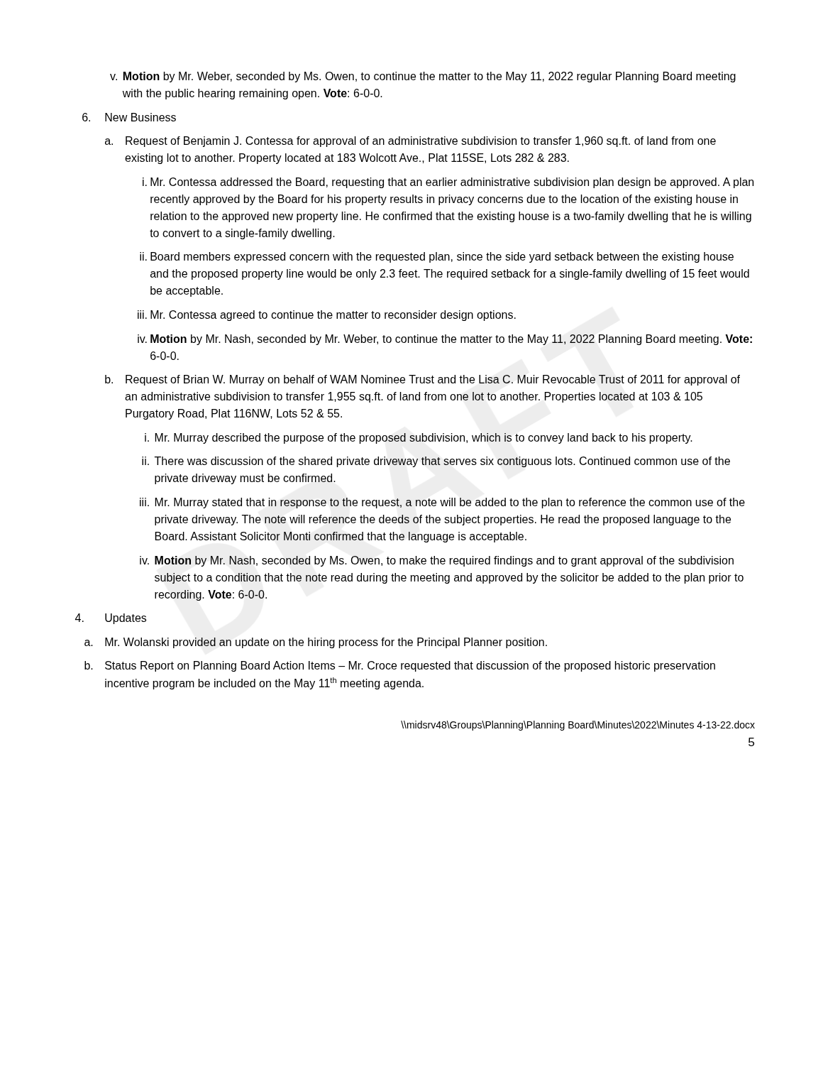DRAFT
v. Motion by Mr. Weber, seconded by Ms. Owen, to continue the matter to the May 11, 2022 regular Planning Board meeting with the public hearing remaining open. Vote: 6-0-0.
6. New Business
a. Request of Benjamin J. Contessa for approval of an administrative subdivision to transfer 1,960 sq.ft. of land from one existing lot to another. Property located at 183 Wolcott Ave., Plat 115SE, Lots 282 & 283.
i. Mr. Contessa addressed the Board, requesting that an earlier administrative subdivision plan design be approved. A plan recently approved by the Board for his property results in privacy concerns due to the location of the existing house in relation to the approved new property line. He confirmed that the existing house is a two-family dwelling that he is willing to convert to a single-family dwelling.
ii. Board members expressed concern with the requested plan, since the side yard setback between the existing house and the proposed property line would be only 2.3 feet. The required setback for a single-family dwelling of 15 feet would be acceptable.
iii. Mr. Contessa agreed to continue the matter to reconsider design options.
iv. Motion by Mr. Nash, seconded by Mr. Weber, to continue the matter to the May 11, 2022 Planning Board meeting. Vote: 6-0-0.
b. Request of Brian W. Murray on behalf of WAM Nominee Trust and the Lisa C. Muir Revocable Trust of 2011 for approval of an administrative subdivision to transfer 1,955 sq.ft. of land from one lot to another. Properties located at 103 & 105 Purgatory Road, Plat 116NW, Lots 52 & 55.
i. Mr. Murray described the purpose of the proposed subdivision, which is to convey land back to his property.
ii. There was discussion of the shared private driveway that serves six contiguous lots. Continued common use of the private driveway must be confirmed.
iii. Mr. Murray stated that in response to the request, a note will be added to the plan to reference the common use of the private driveway. The note will reference the deeds of the subject properties. He read the proposed language to the Board. Assistant Solicitor Monti confirmed that the language is acceptable.
iv. Motion by Mr. Nash, seconded by Ms. Owen, to make the required findings and to grant approval of the subdivision subject to a condition that the note read during the meeting and approved by the solicitor be added to the plan prior to recording. Vote: 6-0-0.
4. Updates
a. Mr. Wolanski provided an update on the hiring process for the Principal Planner position.
b. Status Report on Planning Board Action Items – Mr. Croce requested that discussion of the proposed historic preservation incentive program be included on the May 11th meeting agenda.
\\midsrv48\Groups\Planning\Planning Board\Minutes\2022\Minutes 4-13-22.docx
5